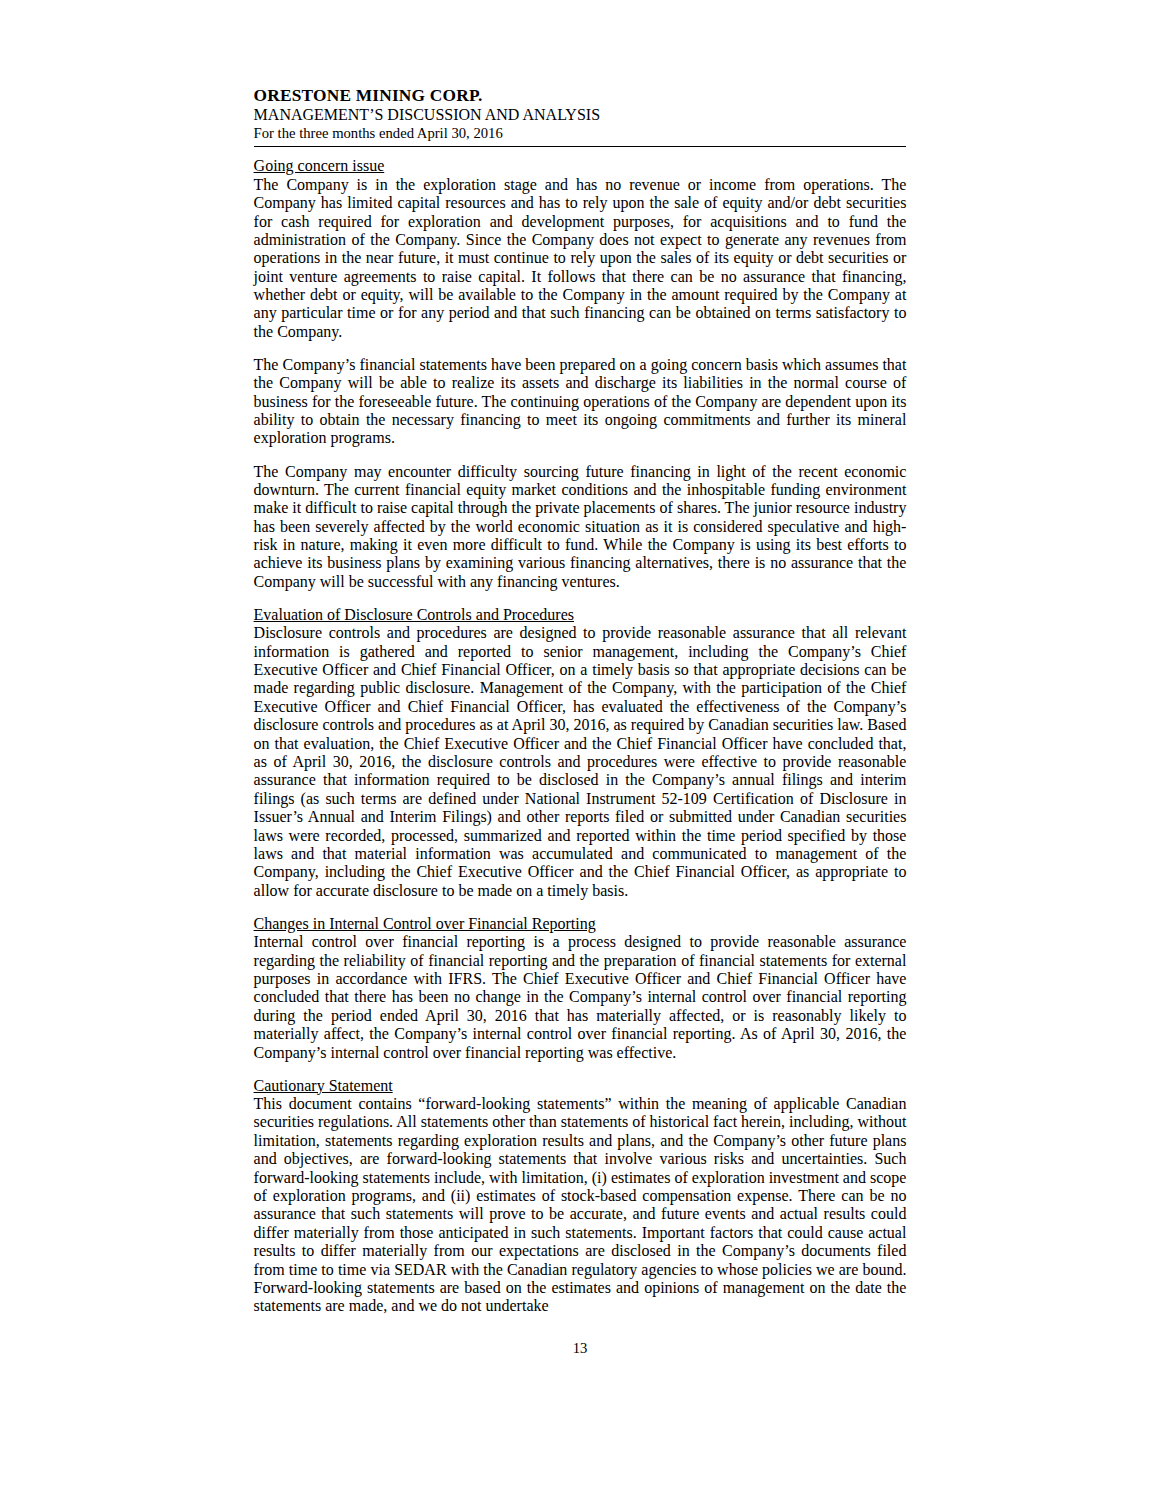ORESTONE MINING CORP.
MANAGEMENT’S DISCUSSION AND ANALYSIS
For the three months ended April 30, 2016
Going concern issue
The Company is in the exploration stage and has no revenue or income from operations. The Company has limited capital resources and has to rely upon the sale of equity and/or debt securities for cash required for exploration and development purposes, for acquisitions and to fund the administration of the Company. Since the Company does not expect to generate any revenues from operations in the near future, it must continue to rely upon the sales of its equity or debt securities or joint venture agreements to raise capital. It follows that there can be no assurance that financing, whether debt or equity, will be available to the Company in the amount required by the Company at any particular time or for any period and that such financing can be obtained on terms satisfactory to the Company.
The Company’s financial statements have been prepared on a going concern basis which assumes that the Company will be able to realize its assets and discharge its liabilities in the normal course of business for the foreseeable future. The continuing operations of the Company are dependent upon its ability to obtain the necessary financing to meet its ongoing commitments and further its mineral exploration programs.
The Company may encounter difficulty sourcing future financing in light of the recent economic downturn. The current financial equity market conditions and the inhospitable funding environment make it difficult to raise capital through the private placements of shares. The junior resource industry has been severely affected by the world economic situation as it is considered speculative and high-risk in nature, making it even more difficult to fund. While the Company is using its best efforts to achieve its business plans by examining various financing alternatives, there is no assurance that the Company will be successful with any financing ventures.
Evaluation of Disclosure Controls and Procedures
Disclosure controls and procedures are designed to provide reasonable assurance that all relevant information is gathered and reported to senior management, including the Company’s Chief Executive Officer and Chief Financial Officer, on a timely basis so that appropriate decisions can be made regarding public disclosure. Management of the Company, with the participation of the Chief Executive Officer and Chief Financial Officer, has evaluated the effectiveness of the Company’s disclosure controls and procedures as at April 30, 2016, as required by Canadian securities law. Based on that evaluation, the Chief Executive Officer and the Chief Financial Officer have concluded that, as of April 30, 2016, the disclosure controls and procedures were effective to provide reasonable assurance that information required to be disclosed in the Company’s annual filings and interim filings (as such terms are defined under National Instrument 52-109 Certification of Disclosure in Issuer’s Annual and Interim Filings) and other reports filed or submitted under Canadian securities laws were recorded, processed, summarized and reported within the time period specified by those laws and that material information was accumulated and communicated to management of the Company, including the Chief Executive Officer and the Chief Financial Officer, as appropriate to allow for accurate disclosure to be made on a timely basis.
Changes in Internal Control over Financial Reporting
Internal control over financial reporting is a process designed to provide reasonable assurance regarding the reliability of financial reporting and the preparation of financial statements for external purposes in accordance with IFRS. The Chief Executive Officer and Chief Financial Officer have concluded that there has been no change in the Company’s internal control over financial reporting during the period ended April 30, 2016 that has materially affected, or is reasonably likely to materially affect, the Company’s internal control over financial reporting. As of April 30, 2016, the Company’s internal control over financial reporting was effective.
Cautionary Statement
This document contains “forward-looking statements” within the meaning of applicable Canadian securities regulations. All statements other than statements of historical fact herein, including, without limitation, statements regarding exploration results and plans, and the Company’s other future plans and objectives, are forward-looking statements that involve various risks and uncertainties. Such forward-looking statements include, with limitation, (i) estimates of exploration investment and scope of exploration programs, and (ii) estimates of stock-based compensation expense. There can be no assurance that such statements will prove to be accurate, and future events and actual results could differ materially from those anticipated in such statements. Important factors that could cause actual results to differ materially from our expectations are disclosed in the Company’s documents filed from time to time via SEDAR with the Canadian regulatory agencies to whose policies we are bound. Forward-looking statements are based on the estimates and opinions of management on the date the statements are made, and we do not undertake
13